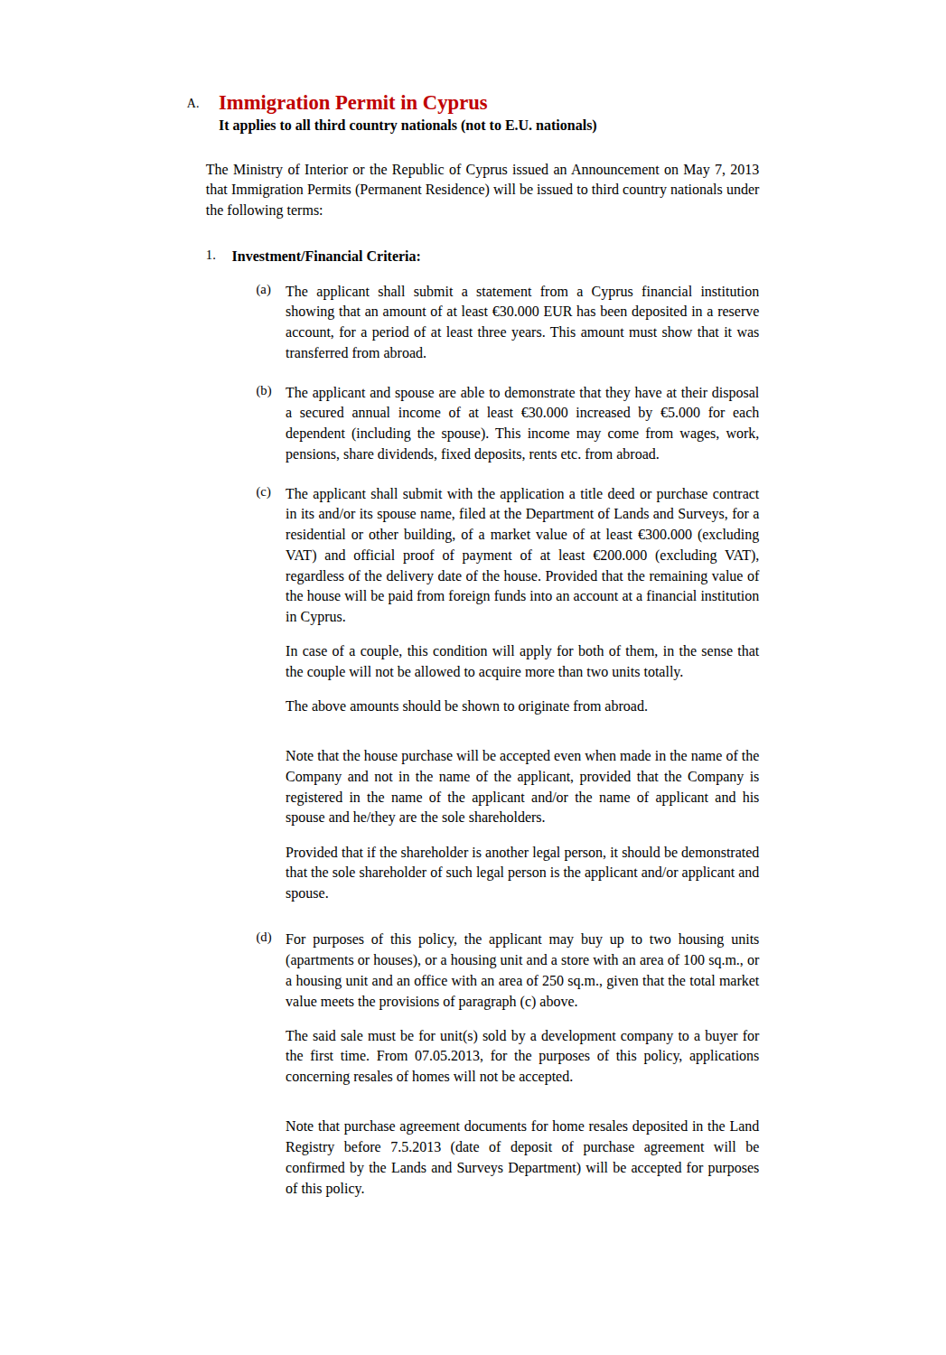A.
Immigration Permit in Cyprus
It applies to all third country nationals (not to E.U. nationals)
The Ministry of Interior or the Republic of Cyprus issued an Announcement on May 7, 2013 that Immigration Permits (Permanent Residence) will be issued to third country nationals under the following terms:
Investment/Financial Criteria:
The applicant shall submit a statement from a Cyprus financial institution showing that an amount of at least €30.000 EUR has been deposited in a reserve account, for a period of at least three years. This amount must show that it was transferred from abroad.
The applicant and spouse are able to demonstrate that they have at their disposal a secured annual income of at least €30.000 increased by €5.000 for each dependent (including the spouse). This income may come from wages, work, pensions, share dividends, fixed deposits, rents etc. from abroad.
The applicant shall submit with the application a title deed or purchase contract in its and/or its spouse name, filed at the Department of Lands and Surveys, for a residential or other building, of a market value of at least €300.000 (excluding VAT) and official proof of payment of at least €200.000 (excluding VAT), regardless of the delivery date of the house. Provided that the remaining value of the house will be paid from foreign funds into an account at a financial institution in Cyprus.
In case of a couple, this condition will apply for both of them, in the sense that the couple will not be allowed to acquire more than two units totally.
The above amounts should be shown to originate from abroad.
Note that the house purchase will be accepted even when made in the name of the Company and not in the name of the applicant, provided that the Company is registered in the name of the applicant and/or the name of applicant and his spouse and he/they are the sole shareholders.
Provided that if the shareholder is another legal person, it should be demonstrated that the sole shareholder of such legal person is the applicant and/or applicant and spouse.
For purposes of this policy, the applicant may buy up to two housing units (apartments or houses), or a housing unit and a store with an area of 100 sq.m., or a housing unit and an office with an area of 250 sq.m., given that the total market value meets the provisions of paragraph (c) above.
The said sale must be for unit(s) sold by a development company to a buyer for the first time. From 07.05.2013, for the purposes of this policy, applications concerning resales of homes will not be accepted.
Note that purchase agreement documents for home resales deposited in the Land Registry before 7.5.2013 (date of deposit of purchase agreement will be confirmed by the Lands and Surveys Department) will be accepted for purposes of this policy.